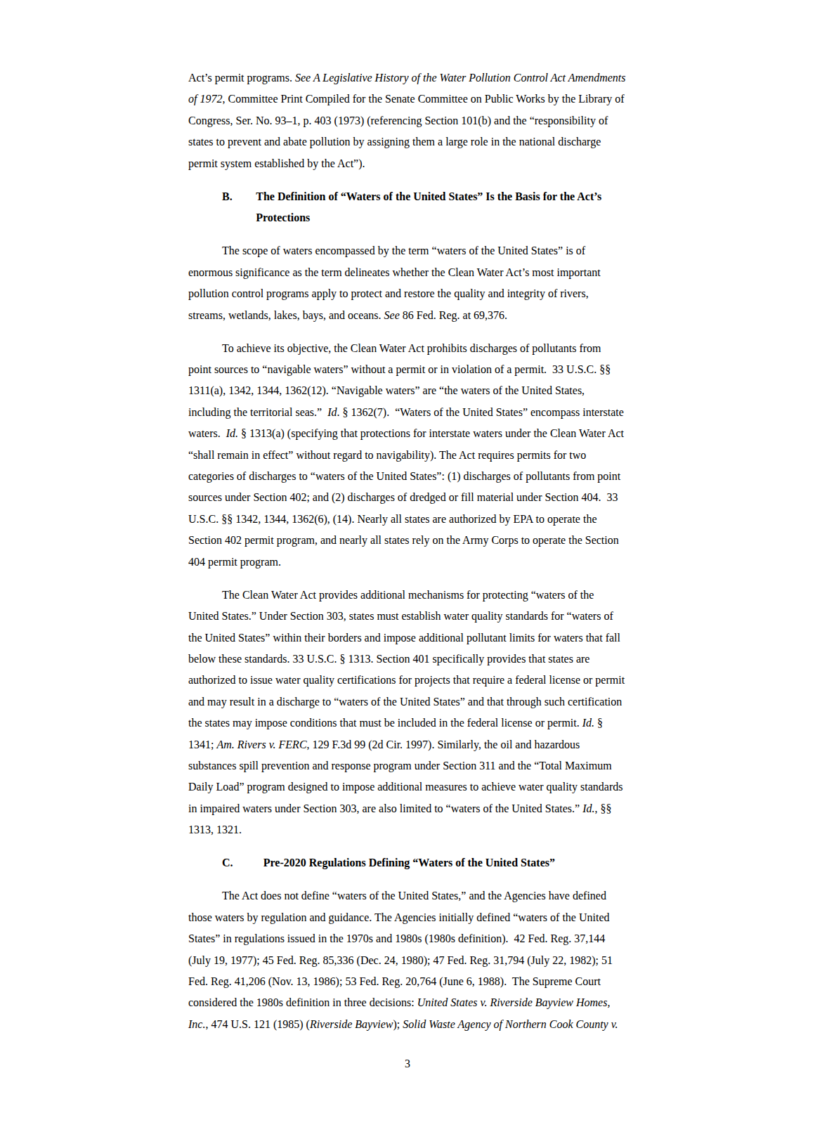Act’s permit programs. See A Legislative History of the Water Pollution Control Act Amendments of 1972, Committee Print Compiled for the Senate Committee on Public Works by the Library of Congress, Ser. No. 93–1, p. 403 (1973) (referencing Section 101(b) and the “responsibility of states to prevent and abate pollution by assigning them a large role in the national discharge permit system established by the Act”).
B. The Definition of “Waters of the United States” Is the Basis for the Act’s Protections
The scope of waters encompassed by the term “waters of the United States” is of enormous significance as the term delineates whether the Clean Water Act’s most important pollution control programs apply to protect and restore the quality and integrity of rivers, streams, wetlands, lakes, bays, and oceans. See 86 Fed. Reg. at 69,376.
To achieve its objective, the Clean Water Act prohibits discharges of pollutants from point sources to “navigable waters” without a permit or in violation of a permit. 33 U.S.C. §§ 1311(a), 1342, 1344, 1362(12). “Navigable waters” are “the waters of the United States, including the territorial seas.” Id. § 1362(7). “Waters of the United States” encompass interstate waters. Id. § 1313(a) (specifying that protections for interstate waters under the Clean Water Act “shall remain in effect” without regard to navigability). The Act requires permits for two categories of discharges to “waters of the United States”: (1) discharges of pollutants from point sources under Section 402; and (2) discharges of dredged or fill material under Section 404. 33 U.S.C. §§ 1342, 1344, 1362(6), (14). Nearly all states are authorized by EPA to operate the Section 402 permit program, and nearly all states rely on the Army Corps to operate the Section 404 permit program.
The Clean Water Act provides additional mechanisms for protecting “waters of the United States.” Under Section 303, states must establish water quality standards for “waters of the United States” within their borders and impose additional pollutant limits for waters that fall below these standards. 33 U.S.C. § 1313. Section 401 specifically provides that states are authorized to issue water quality certifications for projects that require a federal license or permit and may result in a discharge to “waters of the United States” and that through such certification the states may impose conditions that must be included in the federal license or permit. Id. § 1341; Am. Rivers v. FERC, 129 F.3d 99 (2d Cir. 1997). Similarly, the oil and hazardous substances spill prevention and response program under Section 311 and the “Total Maximum Daily Load” program designed to impose additional measures to achieve water quality standards in impaired waters under Section 303, are also limited to “waters of the United States.” Id., §§ 1313, 1321.
C. Pre-2020 Regulations Defining “Waters of the United States”
The Act does not define “waters of the United States,” and the Agencies have defined those waters by regulation and guidance. The Agencies initially defined “waters of the United States” in regulations issued in the 1970s and 1980s (1980s definition). 42 Fed. Reg. 37,144 (July 19, 1977); 45 Fed. Reg. 85,336 (Dec. 24, 1980); 47 Fed. Reg. 31,794 (July 22, 1982); 51 Fed. Reg. 41,206 (Nov. 13, 1986); 53 Fed. Reg. 20,764 (June 6, 1988). The Supreme Court considered the 1980s definition in three decisions: United States v. Riverside Bayview Homes, Inc., 474 U.S. 121 (1985) (Riverside Bayview); Solid Waste Agency of Northern Cook County v.
3